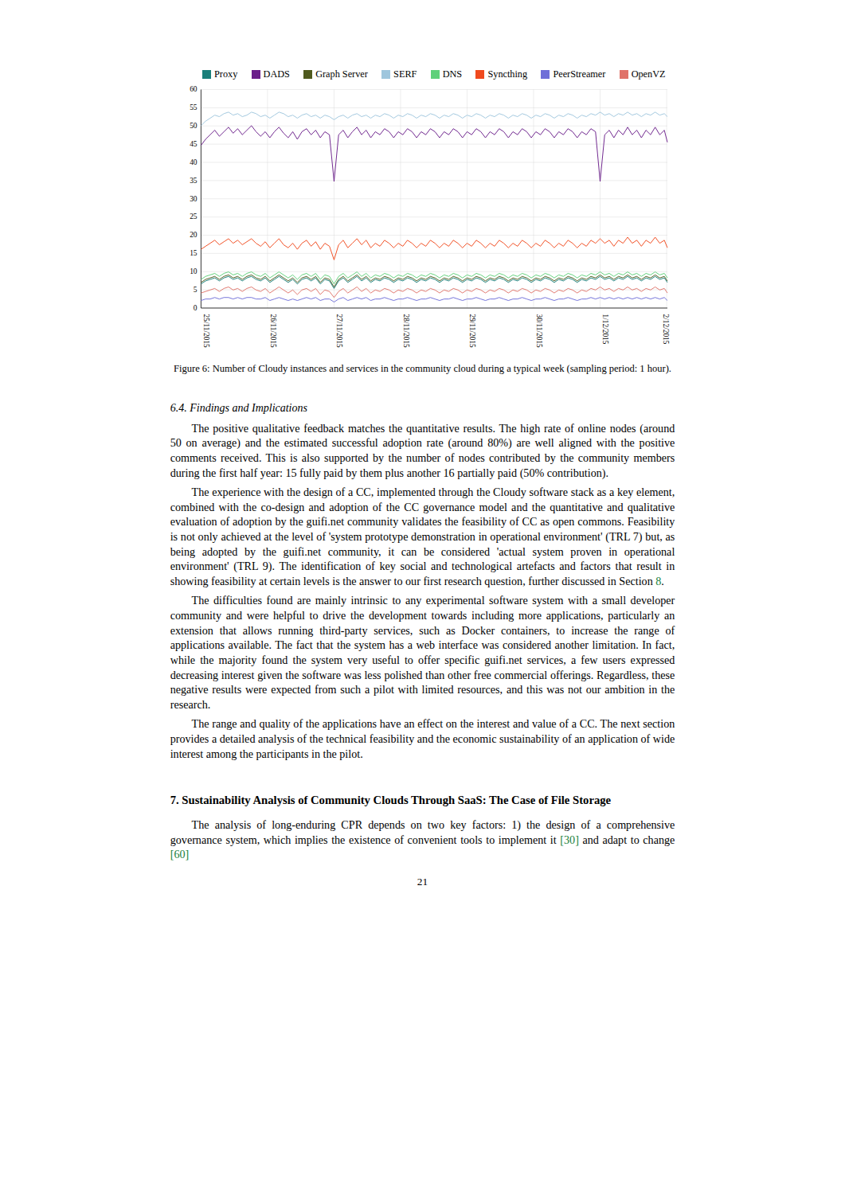Proxy DADS Graph Server SERF DNS Syncthing PeerStreamer OpenVZ
0 5 10 15 20 25 30 35 40 45 50 55 60 25/11/2015 26/11/2015 27/11/2015 28/11/2015 29/11/2015 30/11/2015 1/12/2015 2/12/2015
Figure 6: Number of Cloudy instances and services in the community cloud during a typical week (sampling period: 1 hour).
6.4. Findings and Implications
The positive qualitative feedback matches the quantitative results. The high rate of online nodes (around 50 on average) and the estimated successful adoption rate (around 80%) are well aligned with the positive comments received. This is also supported by the number of nodes contributed by the community members during the first half year: 15 fully paid by them plus another 16 partially paid (50% contribution).
The experience with the design of a CC, implemented through the Cloudy software stack as a key element, combined with the co-design and adoption of the CC governance model and the quantitative and qualitative evaluation of adoption by the guifi.net community validates the feasibility of CC as open commons. Feasibility is not only achieved at the level of 'system prototype demonstration in operational environment' (TRL 7) but, as being adopted by the guifi.net community, it can be considered 'actual system proven in operational environment' (TRL 9). The identification of key social and technological artefacts and factors that result in showing feasibility at certain levels is the answer to our first research question, further discussed in Section 8.
The difficulties found are mainly intrinsic to any experimental software system with a small developer community and were helpful to drive the development towards including more applications, particularly an extension that allows running third-party services, such as Docker containers, to increase the range of applications available. The fact that the system has a web interface was considered another limitation. In fact, while the majority found the system very useful to offer specific guifi.net services, a few users expressed decreasing interest given the software was less polished than other free commercial offerings. Regardless, these negative results were expected from such a pilot with limited resources, and this was not our ambition in the research.
The range and quality of the applications have an effect on the interest and value of a CC. The next section provides a detailed analysis of the technical feasibility and the economic sustainability of an application of wide interest among the participants in the pilot.
7. Sustainability Analysis of Community Clouds Through SaaS: The Case of File Storage
The analysis of long-enduring CPR depends on two key factors: 1) the design of a comprehensive governance system, which implies the existence of convenient tools to implement it [30] and adapt to change [60]
21